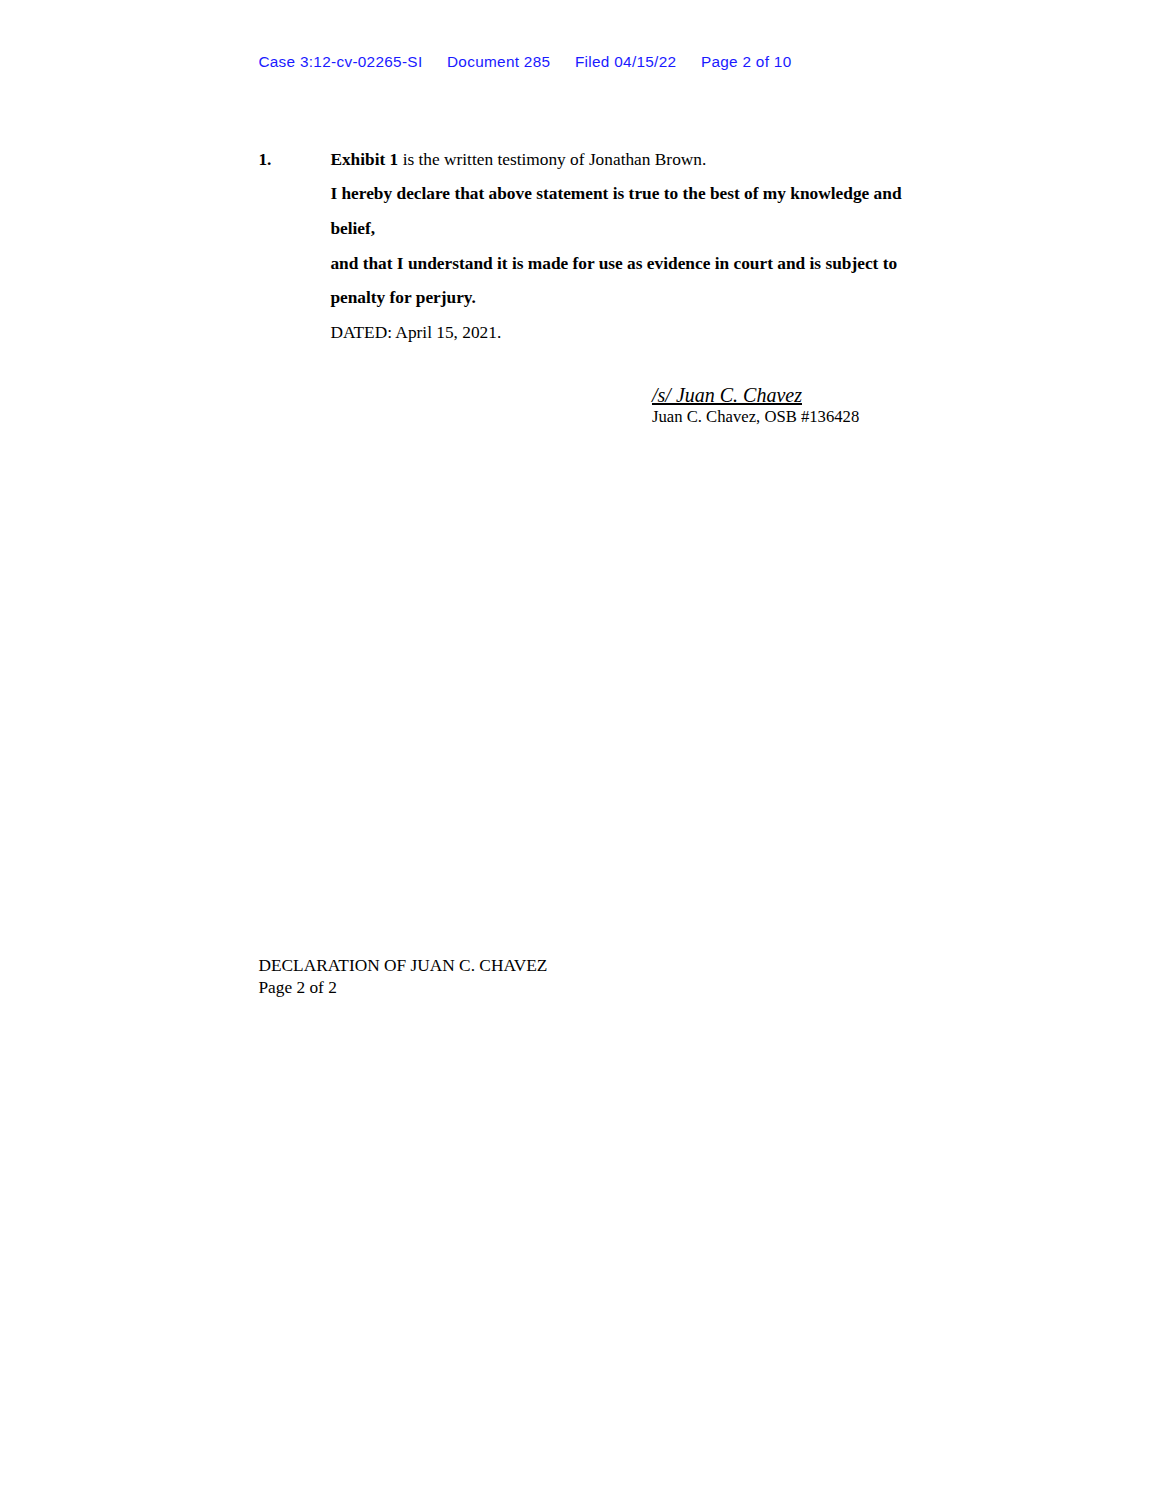Case 3:12-cv-02265-SI Document 285 Filed 04/15/22 Page 2 of 10
1.
Exhibit 1 is the written testimony of Jonathan Brown.
I hereby declare that above statement is true to the best of my knowledge and belief,
and that I understand it is made for use as evidence in court and is subject to
penalty for perjury.
DATED: April 15, 2021.
/s/ Juan C. Chavez
Juan C. Chavez, OSB #136428
DECLARATION OF JUAN C. CHAVEZ
Page 2 of 2